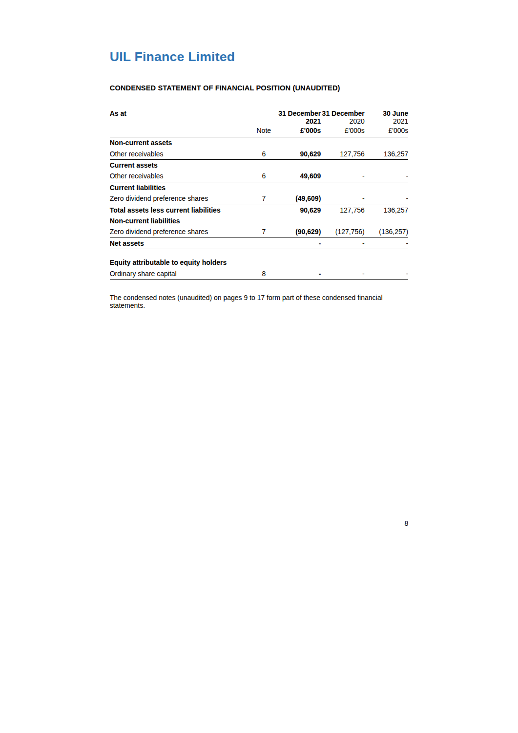UIL Finance Limited
CONDENSED STATEMENT OF FINANCIAL POSITION (UNAUDITED)
| As at | | 31 December | 31 December | 30 June |
| | | 2021 | 2020 | 2021 |
| | Note | £'000s | £'000s | £'000s |
| Non-current assets | | | | |
| Other receivables | 6 | 90,629 | 127,756 | 136,257 |
| Current assets | | | | |
| Other receivables | 6 | 49,609 | - | - |
| Current liabilities | | | | |
| Zero dividend preference shares | 7 | (49,609) | - | - |
| Total assets less current liabilities | | 90,629 | 127,756 | 136,257 |
| Non-current liabilities | | | | |
| Zero dividend preference shares | 7 | (90,629) | (127,756) | (136,257) |
| Net assets | | - | - | - |
| Equity attributable to equity holders | | | | |
| Ordinary share capital | 8 | - | - | - |
The condensed notes (unaudited) on pages 9 to 17 form part of these condensed financial statements.
8